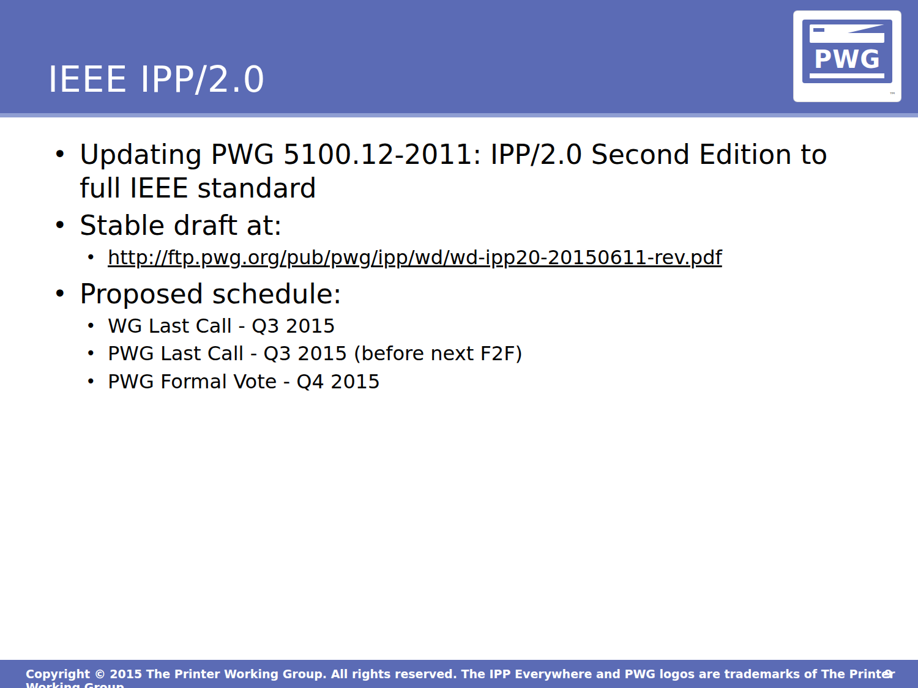IEEE IPP/2.0
PWG
™
Updating PWG 5100.12-2011: IPP/2.0 Second Edition to full IEEE standard
Stable draft at:
http://ftp.pwg.org/pub/pwg/ipp/wd/wd-ipp20-20150611-rev.pdf
Proposed schedule:
WG Last Call - Q3 2015
PWG Last Call - Q3 2015 (before next F2F)
PWG Formal Vote - Q4 2015
Copyright © 2015 The Printer Working Group. All rights reserved. The IPP Everywhere and PWG logos are trademarks of The Printer Working Group.
9